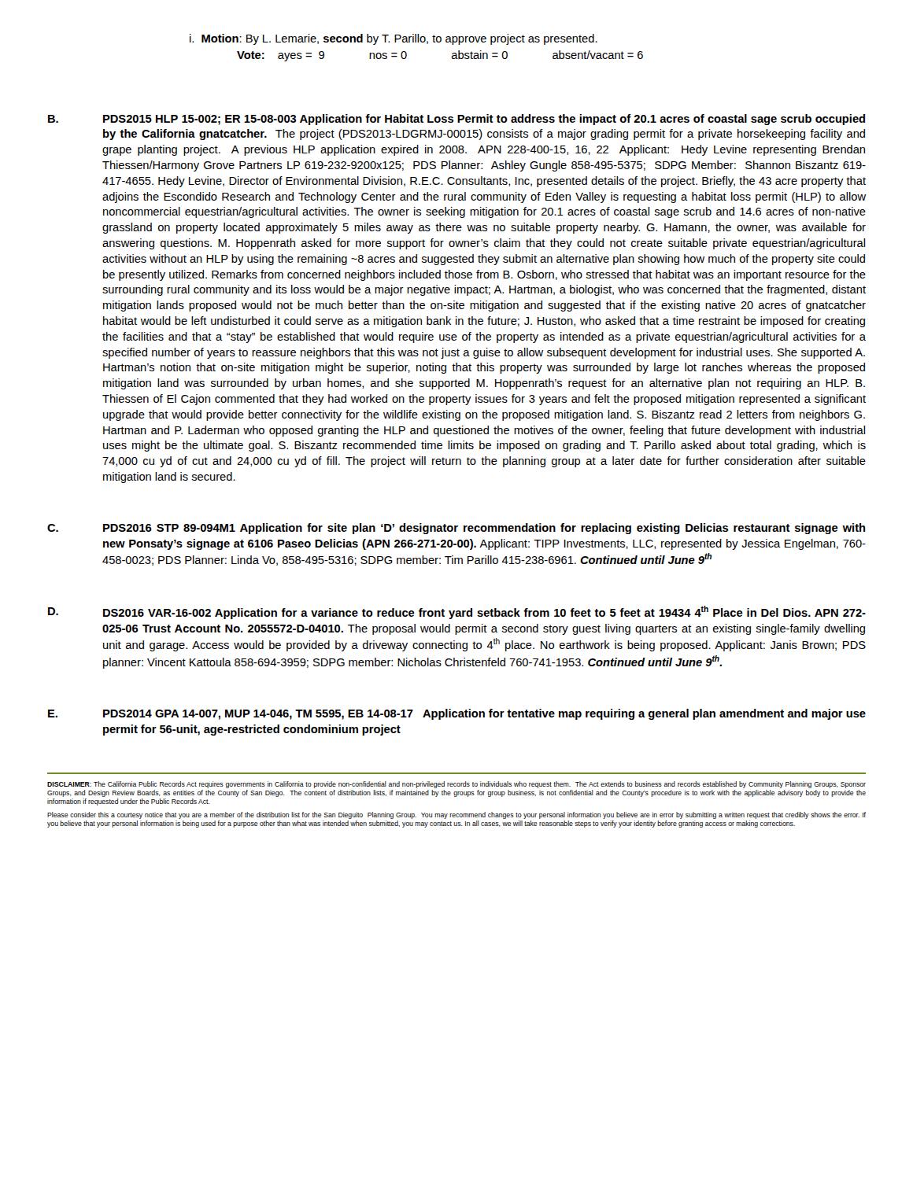i. Motion: By L. Lemarie, second by T. Parillo, to approve project as presented.
| Vote: ayes = 9 | nos = 0 | abstain = 0 | absent/vacant = 6 |
B.
PDS2015 HLP 15-002; ER 15-08-003 Application for Habitat Loss Permit to address the impact of 20.1 acres of coastal sage scrub occupied by the California gnatcatcher. The project (PDS2013-LDGRMJ-00015) consists of a major grading permit for a private horsekeeping facility and grape planting project. A previous HLP application expired in 2008. APN 228-400-15, 16, 22 Applicant: Hedy Levine representing Brendan Thiessen/Harmony Grove Partners LP 619-232-9200x125; PDS Planner: Ashley Gungle 858-495-5375; SDPG Member: Shannon Biszantz 619-417-4655. Hedy Levine, Director of Environmental Division, R.E.C. Consultants, Inc, presented details of the project. Briefly, the 43 acre property that adjoins the Escondido Research and Technology Center and the rural community of Eden Valley is requesting a habitat loss permit (HLP) to allow noncommercial equestrian/agricultural activities. The owner is seeking mitigation for 20.1 acres of coastal sage scrub and 14.6 acres of non-native grassland on property located approximately 5 miles away as there was no suitable property nearby. G. Hamann, the owner, was available for answering questions. M. Hoppenrath asked for more support for owner’s claim that they could not create suitable private equestrian/agricultural activities without an HLP by using the remaining ~8 acres and suggested they submit an alternative plan showing how much of the property site could be presently utilized. Remarks from concerned neighbors included those from B. Osborn, who stressed that habitat was an important resource for the surrounding rural community and its loss would be a major negative impact; A. Hartman, a biologist, who was concerned that the fragmented, distant mitigation lands proposed would not be much better than the on-site mitigation and suggested that if the existing native 20 acres of gnatcatcher habitat would be left undisturbed it could serve as a mitigation bank in the future; J. Huston, who asked that a time restraint be imposed for creating the facilities and that a “stay” be established that would require use of the property as intended as a private equestrian/agricultural activities for a specified number of years to reassure neighbors that this was not just a guise to allow subsequent development for industrial uses. She supported A. Hartman’s notion that on-site mitigation might be superior, noting that this property was surrounded by large lot ranches whereas the proposed mitigation land was surrounded by urban homes, and she supported M. Hoppenrath’s request for an alternative plan not requiring an HLP. B. Thiessen of El Cajon commented that they had worked on the property issues for 3 years and felt the proposed mitigation represented a significant upgrade that would provide better connectivity for the wildlife existing on the proposed mitigation land. S. Biszantz read 2 letters from neighbors G. Hartman and P. Laderman who opposed granting the HLP and questioned the motives of the owner, feeling that future development with industrial uses might be the ultimate goal. S. Biszantz recommended time limits be imposed on grading and T. Parillo asked about total grading, which is 74,000 cu yd of cut and 24,000 cu yd of fill. The project will return to the planning group at a later date for further consideration after suitable mitigation land is secured.
C.
PDS2016 STP 89-094M1 Application for site plan ‘D’ designator recommendation for replacing existing Delicias restaurant signage with new Ponsaty’s signage at 6106 Paseo Delicias (APN 266-271-20-00). Applicant: TIPP Investments, LLC, represented by Jessica Engelman, 760-458-0023; PDS Planner: Linda Vo, 858-495-5316; SDPG member: Tim Parillo 415-238-6961. Continued until June 9th
D.
DS2016 VAR-16-002 Application for a variance to reduce front yard setback from 10 feet to 5 feet at 19434 4th Place in Del Dios. APN 272-025-06 Trust Account No. 2055572-D-04010. The proposal would permit a second story guest living quarters at an existing single-family dwelling unit and garage. Access would be provided by a driveway connecting to 4th place. No earthwork is being proposed. Applicant: Janis Brown; PDS planner: Vincent Kattoula 858-694-3959; SDPG member: Nicholas Christenfeld 760-741-1953. Continued until June 9th.
E.
PDS2014 GPA 14-007, MUP 14-046, TM 5595, EB 14-08-17 Application for tentative map requiring a general plan amendment and major use permit for 56-unit, age-restricted condominium project
DISCLAIMER: The California Public Records Act requires governments in California to provide non-confidential and non-privileged records to individuals who request them. The Act extends to business and records established by Community Planning Groups, Sponsor Groups, and Design Review Boards, as entities of the County of San Diego. The content of distribution lists, if maintained by the groups for group business, is not confidential and the County’s procedure is to work with the applicable advisory body to provide the information if requested under the Public Records Act.
Please consider this a courtesy notice that you are a member of the distribution list for the San Dieguito Planning Group. You may recommend changes to your personal information you believe are in error by submitting a written request that credibly shows the error. If you believe that your personal information is being used for a purpose other than what was intended when submitted, you may contact us. In all cases, we will take reasonable steps to verify your identity before granting access or making corrections.